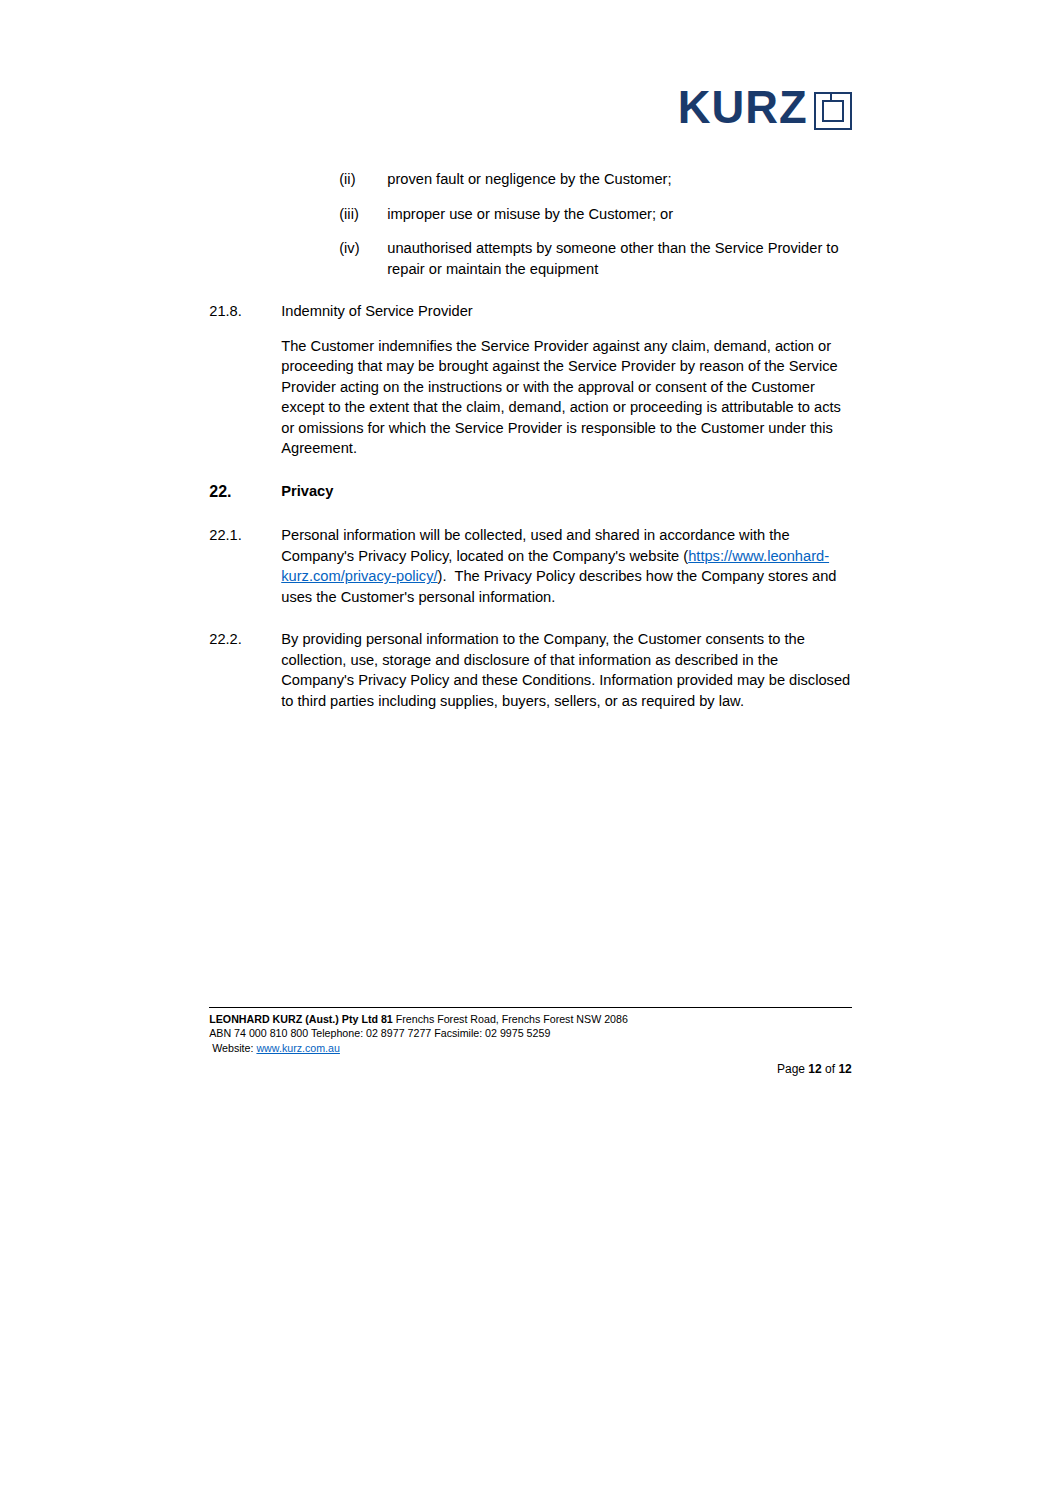KURZ
(ii)
proven fault or negligence by the Customer;
(iii)
improper use or misuse by the Customer; or
(iv)
unauthorised attempts by someone other than the Service Provider to repair or maintain the equipment
21.8.
Indemnity of Service Provider
The Customer indemnifies the Service Provider against any claim, demand, action or proceeding that may be brought against the Service Provider by reason of the Service Provider acting on the instructions or with the approval or consent of the Customer except to the extent that the claim, demand, action or proceeding is attributable to acts or omissions for which the Service Provider is responsible to the Customer under this Agreement.
22.
Privacy
22.1.
Personal information will be collected, used and shared in accordance with the Company's Privacy Policy, located on the Company's website (https://www.leonhard-kurz.com/privacy-policy/). The Privacy Policy describes how the Company stores and uses the Customer's personal information.
22.2.
By providing personal information to the Company, the Customer consents to the collection, use, storage and disclosure of that information as described in the Company's Privacy Policy and these Conditions. Information provided may be disclosed to third parties including supplies, buyers, sellers, or as required by law.
LEONHARD KURZ (Aust.) Pty Ltd 81 Frenchs Forest Road, Frenchs Forest NSW 2086
ABN 74 000 810 800 Telephone: 02 8977 7277 Facsimile: 02 9975 5259
Website: www.kurz.com.au
Page 12 of 12